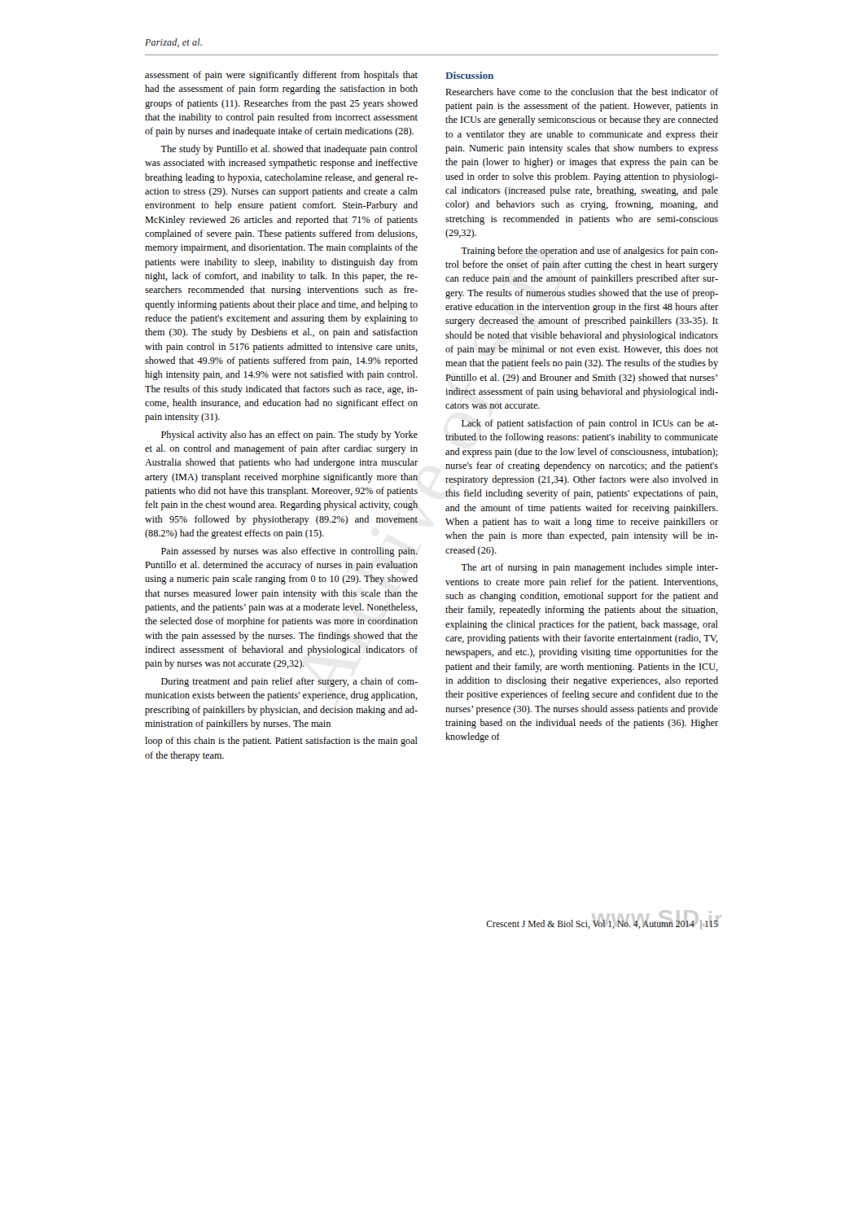Parizad, et al.
assessment of pain were significantly different from hospitals that had the assessment of pain form regarding the satisfaction in both groups of patients (11). Researches from the past 25 years showed that the inability to control pain resulted from incorrect assessment of pain by nurses and inadequate intake of certain medications (28).
The study by Puntillo et al. showed that inadequate pain control was associated with increased sympathetic response and ineffective breathing leading to hypoxia, catecholamine release, and general reaction to stress (29). Nurses can support patients and create a calm environment to help ensure patient comfort. Stein-Parbury and McKinley reviewed 26 articles and reported that 71% of patients complained of severe pain. These patients suffered from delusions, memory impairment, and disorientation. The main complaints of the patients were inability to sleep, inability to distinguish day from night, lack of comfort, and inability to talk. In this paper, the researchers recommended that nursing interventions such as frequently informing patients about their place and time, and helping to reduce the patient's excitement and assuring them by explaining to them (30). The study by Desbiens et al., on pain and satisfaction with pain control in 5176 patients admitted to intensive care units, showed that 49.9% of patients suffered from pain, 14.9% reported high intensity pain, and 14.9% were not satisfied with pain control. The results of this study indicated that factors such as race, age, income, health insurance, and education had no significant effect on pain intensity (31).
Physical activity also has an effect on pain. The study by Yorke et al. on control and management of pain after cardiac surgery in Australia showed that patients who had undergone intra muscular artery (IMA) transplant received morphine significantly more than patients who did not have this transplant. Moreover, 92% of patients felt pain in the chest wound area. Regarding physical activity, cough with 95% followed by physiotherapy (89.2%) and movement (88.2%) had the greatest effects on pain (15).
Pain assessed by nurses was also effective in controlling pain. Puntillo et al. determined the accuracy of nurses in pain evaluation using a numeric pain scale ranging from 0 to 10 (29). They showed that nurses measured lower pain intensity with this scale than the patients, and the patients’ pain was at a moderate level. Nonetheless, the selected dose of morphine for patients was more in coordination with the pain assessed by the nurses. The findings showed that the indirect assessment of behavioral and physiological indicators of pain by nurses was not accurate (29,32).
During treatment and pain relief after surgery, a chain of communication exists between the patients' experience, drug application, prescribing of painkillers by physician, and decision making and administration of painkillers by nurses. The main
loop of this chain is the patient. Patient satisfaction is the main goal of the therapy team.
Discussion
Researchers have come to the conclusion that the best indicator of patient pain is the assessment of the patient. However, patients in the ICUs are generally semiconscious or because they are connected to a ventilator they are unable to communicate and express their pain. Numeric pain intensity scales that show numbers to express the pain (lower to higher) or images that express the pain can be used in order to solve this problem. Paying attention to physiological indicators (increased pulse rate, breathing, sweating, and pale color) and behaviors such as crying, frowning, moaning, and stretching is recommended in patients who are semi-conscious (29,32).
Training before the operation and use of analgesics for pain control before the onset of pain after cutting the chest in heart surgery can reduce pain and the amount of painkillers prescribed after surgery. The results of numerous studies showed that the use of preoperative education in the intervention group in the first 48 hours after surgery decreased the amount of prescribed painkillers (33-35). It should be noted that visible behavioral and physiological indicators of pain may be minimal or not even exist. However, this does not mean that the patient feels no pain (32). The results of the studies by Puntillo et al. (29) and Brouner and Smith (32) showed that nurses’ indirect assessment of pain using behavioral and physiological indicators was not accurate.
Lack of patient satisfaction of pain control in ICUs can be attributed to the following reasons: patient's inability to communicate and express pain (due to the low level of consciousness, intubation); nurse's fear of creating dependency on narcotics; and the patient's respiratory depression (21,34). Other factors were also involved in this field including severity of pain, patients' expectations of pain, and the amount of time patients waited for receiving painkillers. When a patient has to wait a long time to receive painkillers or when the pain is more than expected, pain intensity will be increased (26).
The art of nursing in pain management includes simple interventions to create more pain relief for the patient. Interventions, such as changing condition, emotional support for the patient and their family, repeatedly informing the patients about the situation, explaining the clinical practices for the patient, back massage, oral care, providing patients with their favorite entertainment (radio, TV, newspapers, and etc.), providing visiting time opportunities for the patient and their family, are worth mentioning. Patients in the ICU, in addition to disclosing their negative experiences, also reported their positive experiences of feeling secure and confident due to the nurses’ presence (30). The nurses should assess patients and provide training based on the individual needs of the patients (36). Higher knowledge of
Archive of SID
Crescent J Med & Biol Sci, Vol 1, No. 4, Autumn 2014 | 115
www. SID. ir